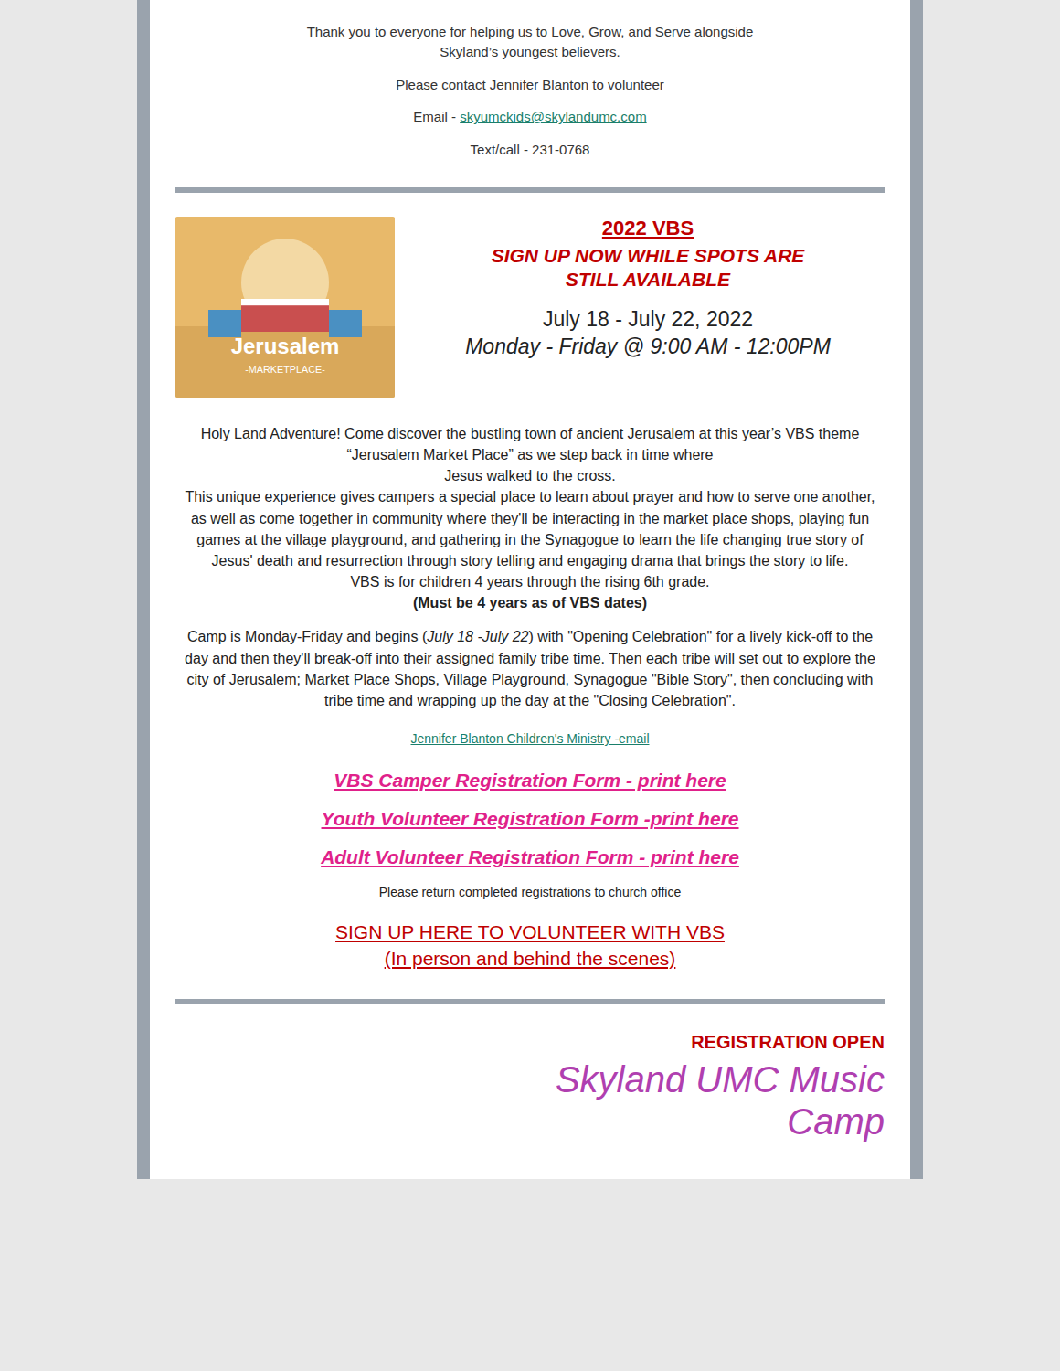Thank you to everyone for helping us to Love, Grow, and Serve alongside
Skyland’s youngest believers.
Please contact Jennifer Blanton to volunteer
Email - skyumckids@skylandumc.com
Text/call - 231-0768
2022 VBS SIGN UP NOW WHILE SPOTS ARE
STILL AVAILABLE
July 18 - July 22, 2022
Monday - Friday @ 9:00 AM - 12:00PM
Holy Land Adventure! Come discover the bustling town of ancient Jerusalem at this year’s VBS theme “Jerusalem Market Place” as we step back in time where
Jesus walked to the cross.
This unique experience gives campers a special place to learn about prayer and how to serve one another, as well as come together in community where they'll be interacting in the market place shops, playing fun games at the village playground, and gathering in the Synagogue to learn the life changing true story of Jesus' death and resurrection through story telling and engaging drama that brings the story to life.
VBS is for children 4 years through the rising 6th grade.
(Must be 4 years as of VBS dates)
Camp is Monday-Friday and begins (July 18 -July 22) with "Opening Celebration" for a lively kick-off to the day and then they'll break-off into their assigned family tribe time. Then each tribe will set out to explore the city of Jerusalem; Market Place Shops, Village Playground, Synagogue "Bible Story", then concluding with tribe time and wrapping up the day at the "Closing Celebration".
Jennifer Blanton Children's Ministry -email
VBS Camper Registration Form - print here Youth Volunteer Registration Form -print here Adult Volunteer Registration Form - print here
Please return completed registrations to church office
SIGN UP HERE TO VOLUNTEER WITH VBS
(In person and behind the scenes)
REGISTRATION OPEN
Skyland UMC Music
Camp